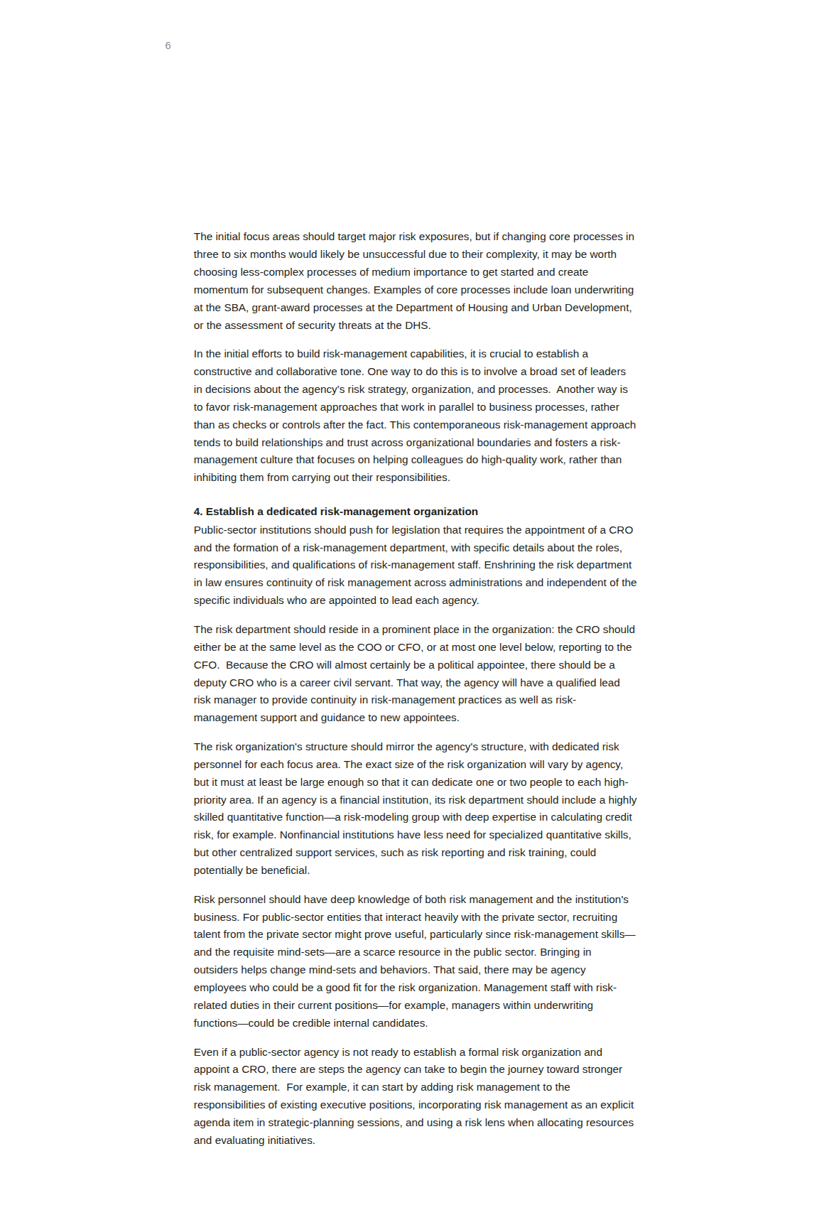6
The initial focus areas should target major risk exposures, but if changing core processes in three to six months would likely be unsuccessful due to their complexity, it may be worth choosing less-complex processes of medium importance to get started and create momentum for subsequent changes. Examples of core processes include loan underwriting at the SBA, grant-award processes at the Department of Housing and Urban Development, or the assessment of security threats at the DHS.
In the initial efforts to build risk-management capabilities, it is crucial to establish a constructive and collaborative tone. One way to do this is to involve a broad set of leaders in decisions about the agency's risk strategy, organization, and processes. Another way is to favor risk-management approaches that work in parallel to business processes, rather than as checks or controls after the fact. This contemporaneous risk-management approach tends to build relationships and trust across organizational boundaries and fosters a risk-management culture that focuses on helping colleagues do high-quality work, rather than inhibiting them from carrying out their responsibilities.
4. Establish a dedicated risk-management organization
Public-sector institutions should push for legislation that requires the appointment of a CRO and the formation of a risk-management department, with specific details about the roles, responsibilities, and qualifications of risk-management staff. Enshrining the risk department in law ensures continuity of risk management across administrations and independent of the specific individuals who are appointed to lead each agency.
The risk department should reside in a prominent place in the organization: the CRO should either be at the same level as the COO or CFO, or at most one level below, reporting to the CFO. Because the CRO will almost certainly be a political appointee, there should be a deputy CRO who is a career civil servant. That way, the agency will have a qualified lead risk manager to provide continuity in risk-management practices as well as risk-management support and guidance to new appointees.
The risk organization's structure should mirror the agency's structure, with dedicated risk personnel for each focus area. The exact size of the risk organization will vary by agency, but it must at least be large enough so that it can dedicate one or two people to each high-priority area. If an agency is a financial institution, its risk department should include a highly skilled quantitative function—a risk-modeling group with deep expertise in calculating credit risk, for example. Nonfinancial institutions have less need for specialized quantitative skills, but other centralized support services, such as risk reporting and risk training, could potentially be beneficial.
Risk personnel should have deep knowledge of both risk management and the institution's business. For public-sector entities that interact heavily with the private sector, recruiting talent from the private sector might prove useful, particularly since risk-management skills—and the requisite mind-sets—are a scarce resource in the public sector. Bringing in outsiders helps change mind-sets and behaviors. That said, there may be agency employees who could be a good fit for the risk organization. Management staff with risk-related duties in their current positions—for example, managers within underwriting functions—could be credible internal candidates.
Even if a public-sector agency is not ready to establish a formal risk organization and appoint a CRO, there are steps the agency can take to begin the journey toward stronger risk management. For example, it can start by adding risk management to the responsibilities of existing executive positions, incorporating risk management as an explicit agenda item in strategic-planning sessions, and using a risk lens when allocating resources and evaluating initiatives.